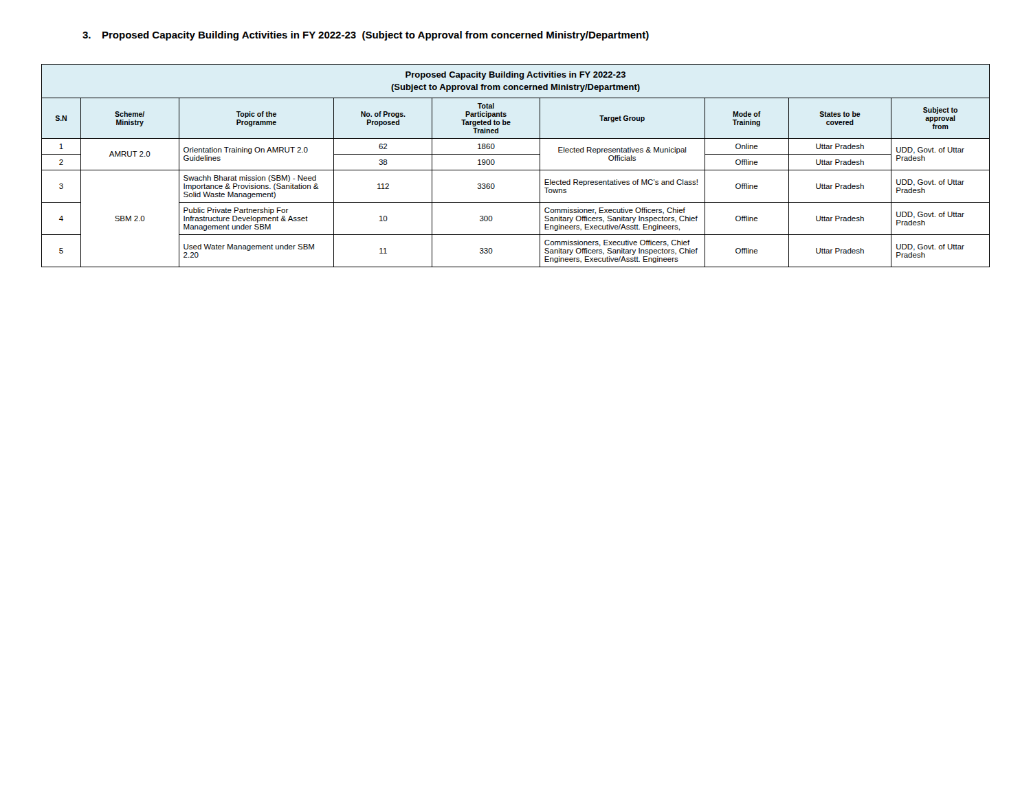3. Proposed Capacity Building Activities in FY 2022-23 (Subject to Approval from concerned Ministry/Department)
Proposed Capacity Building Activities in FY 2022-23 (Subject to Approval from concerned Ministry/Department)
| S.N | Scheme/ Ministry | Topic of the Programme | No. of Progs. Proposed | Total Participants Targeted to be Trained | Target Group | Mode of Training | States to be covered | Subject to approval from |
| --- | --- | --- | --- | --- | --- | --- | --- | --- |
| 1 | AMRUT 2.0 | Orientation Training On AMRUT 2.0 Guidelines | 62 | 1860 | Elected Representatives & Municipal Officials | Online | Uttar Pradesh | UDD, Govt. of Uttar Pradesh |
| 2 | 38 | 1900 | Offline | Uttar Pradesh |
| 3 | SBM 2.0 | Swachh Bharat mission (SBM) - Need Importance & Provisions. (Sanitation & Solid Waste Management) | 112 | 3360 | Elected Representatives of MC’s and Class! Towns | Offline | Uttar Pradesh | UDD, Govt. of Uttar Pradesh |
| 4 | Public Private Partnership For Infrastructure Development & Asset Management under SBM | 10 | 300 | Commissioner, Executive Officers, Chief Sanitary Officers, Sanitary Inspectors, Chief Engineers, Executive/Asstt. Engineers, | Offline | Uttar Pradesh | UDD, Govt. of Uttar Pradesh |
| 5 | Used Water Management under SBM 2.20 | 11 | 330 | Commissioners, Executive Officers, Chief Sanitary Officers, Sanitary Inspectors, Chief Engineers, Executive/Asstt. Engineers | Offline | Uttar Pradesh | UDD, Govt. of Uttar Pradesh |